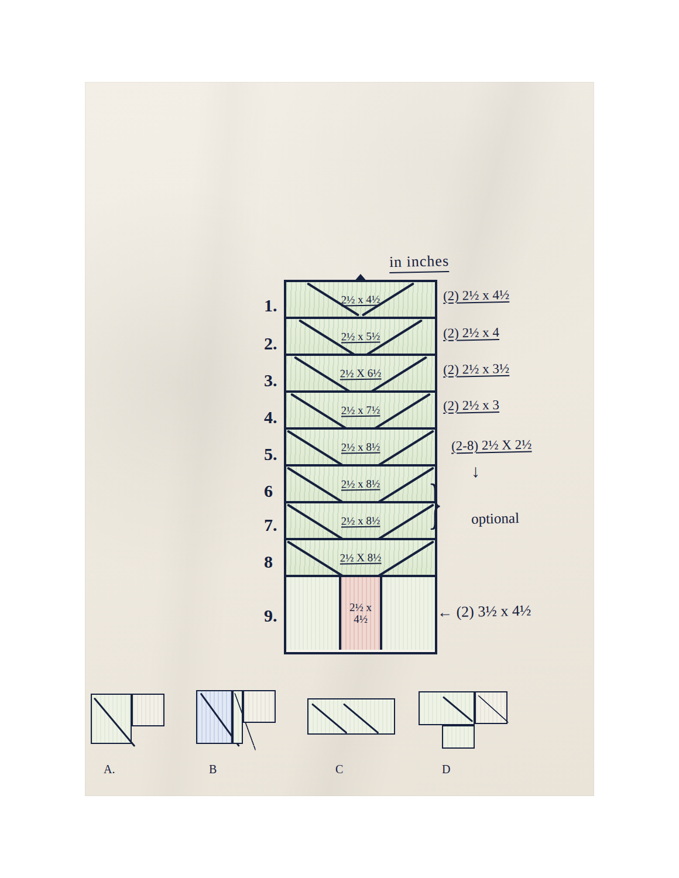in inches
1.
2.
3.
4.
5.
6
7.
8
9.
2½ x 4½
2½ x 5½
2½ X 6½
2½ x 7½
2½ x 8½
2½ x 8½
2½ x 8½
2½ X 8½
2½ x 4½
(2) 2½ x 4½
(2) 2½ x 4
(2) 2½ x 3½
(2) 2½ x 3
(2-8) 2½ X 2½
↓
}
optional
← (2) 3½ x 4½
A.
B
C
D